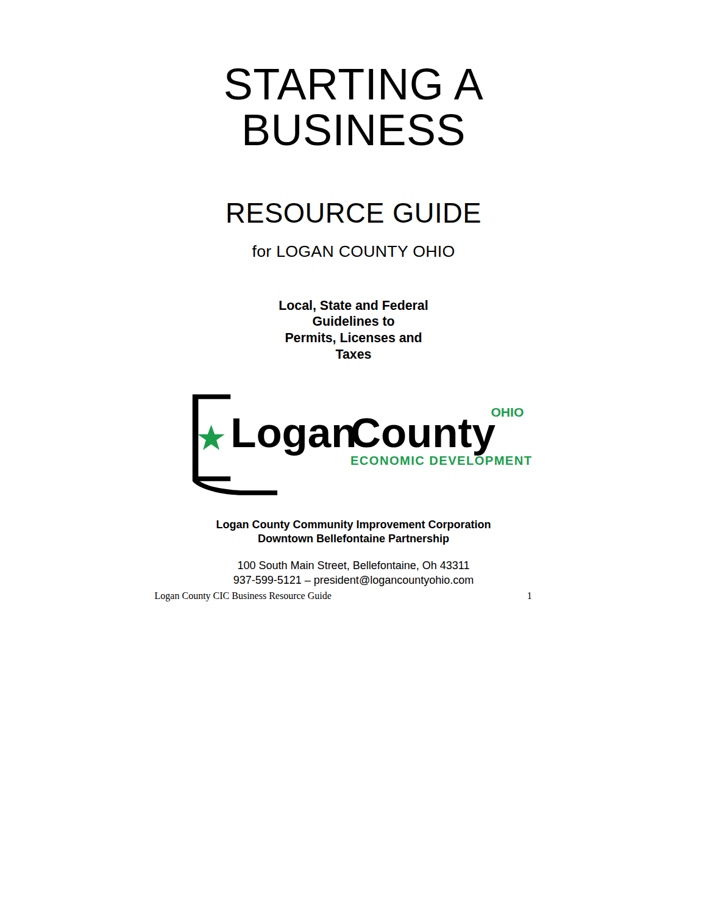STARTING A
BUSINESS
RESOURCE GUIDE
for LOGAN COUNTY OHIO
Local, State and Federal
Guidelines to
Permits, Licenses and
Taxes
Logan County OHIO ECONOMIC DEVELOPMENT
Logan County Community Improvement Corporation
Downtown Bellefontaine Partnership
100 South Main Street, Bellefontaine, Oh 43311
937-599-5121 – president@logancountyohio.com
Logan County CIC Business Resource Guide 1